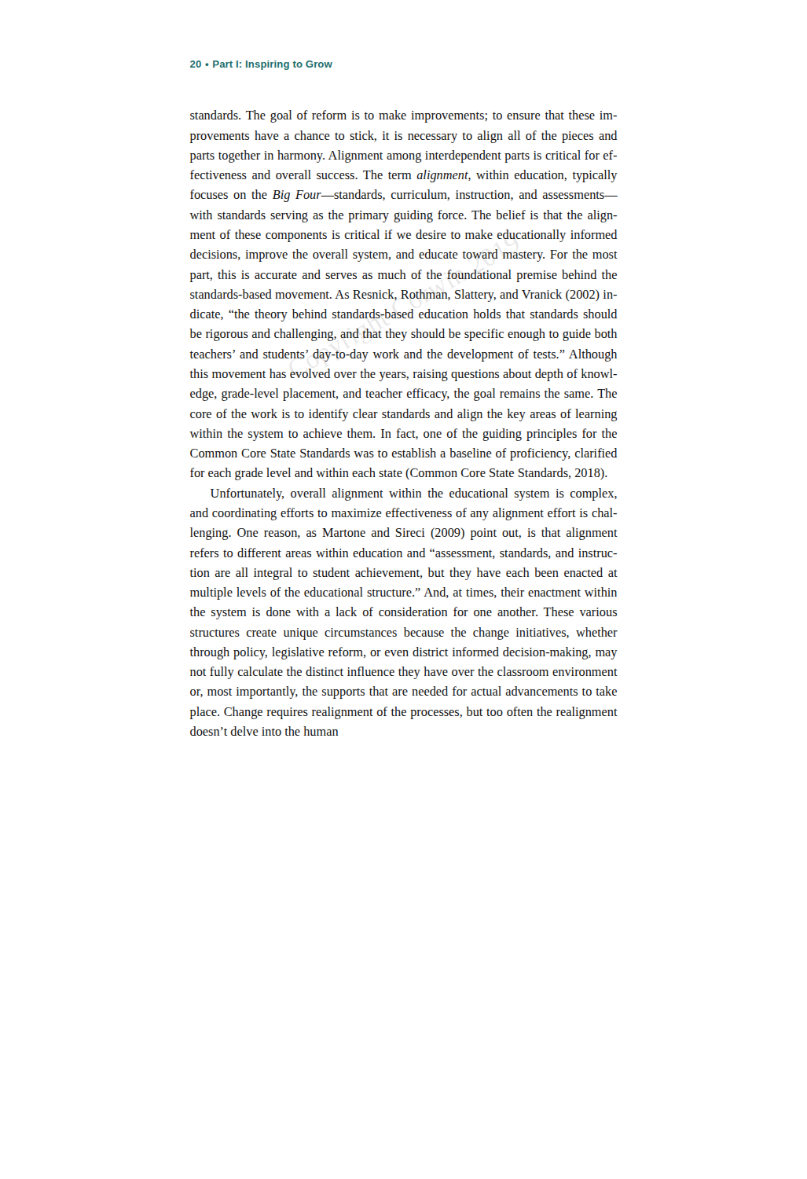20•Part I: Inspiring to Grow
Copyright Corwin 2019
standards. The goal of reform is to make improvements; to ensure that these improvements have a chance to stick, it is necessary to align all of the pieces and parts together in harmony. Alignment among interdependent parts is critical for effectiveness and overall success. The term alignment, within education, typically focuses on the Big Four—standards, curriculum, instruction, and assessments—with standards serving as the primary guiding force. The belief is that the alignment of these components is critical if we desire to make educationally informed decisions, improve the overall system, and educate toward mastery. For the most part, this is accurate and serves as much of the foundational premise behind the standards-based movement. As Resnick, Rothman, Slattery, and Vranick (2002) indicate, “the theory behind standards-based education holds that standards should be rigorous and challenging, and that they should be specific enough to guide both teachers’ and students’ day-to-day work and the development of tests.” Although this movement has evolved over the years, raising questions about depth of knowledge, grade-level placement, and teacher efficacy, the goal remains the same. The core of the work is to identify clear standards and align the key areas of learning within the system to achieve them. In fact, one of the guiding principles for the Common Core State Standards was to establish a baseline of proficiency, clarified for each grade level and within each state (Common Core State Standards, 2018).
Unfortunately, overall alignment within the educational system is complex, and coordinating efforts to maximize effectiveness of any alignment effort is challenging. One reason, as Martone and Sireci (2009) point out, is that alignment refers to different areas within education and “assessment, standards, and instruction are all integral to student achievement, but they have each been enacted at multiple levels of the educational structure.” And, at times, their enactment within the system is done with a lack of consideration for one another. These various structures create unique circumstances because the change initiatives, whether through policy, legislative reform, or even district informed decision-making, may not fully calculate the distinct influence they have over the classroom environment or, most importantly, the supports that are needed for actual advancements to take place. Change requires realignment of the processes, but too often the realignment doesn’t delve into the human